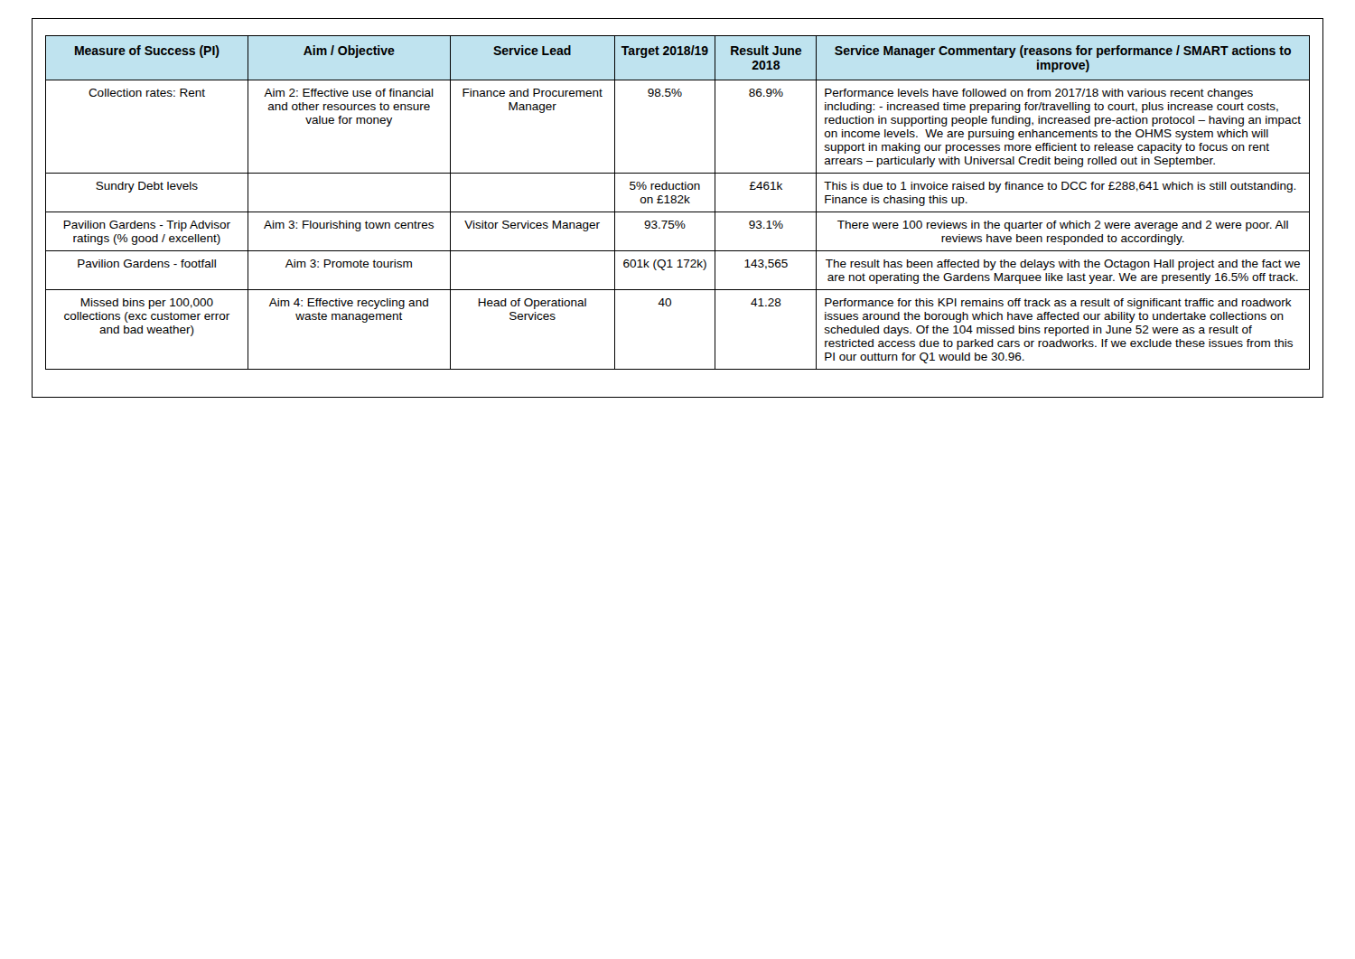| Measure of Success (PI) | Aim / Objective | Service Lead | Target 2018/19 | Result June 2018 | Service Manager Commentary (reasons for performance / SMART actions to improve) |
| --- | --- | --- | --- | --- | --- |
| Collection rates: Rent | Aim 2: Effective use of financial and other resources to ensure value for money | Finance and Procurement Manager | 98.5% | 86.9% | Performance levels have followed on from 2017/18 with various recent changes including: - increased time preparing for/travelling to court, plus increase court costs, reduction in supporting people funding, increased pre-action protocol – having an impact on income levels. We are pursuing enhancements to the OHMS system which will support in making our processes more efficient to release capacity to focus on rent arrears – particularly with Universal Credit being rolled out in September. |
| Sundry Debt levels | | | 5% reduction on £182k | £461k | This is due to 1 invoice raised by finance to DCC for £288,641 which is still outstanding. Finance is chasing this up. |
| Pavilion Gardens - Trip Advisor ratings (% good / excellent) | Aim 3: Flourishing town centres | Visitor Services Manager | 93.75% | 93.1% | There were 100 reviews in the quarter of which 2 were average and 2 were poor. All reviews have been responded to accordingly. |
| Pavilion Gardens - footfall | Aim 3: Promote tourism | | 601k (Q1 172k) | 143,565 | The result has been affected by the delays with the Octagon Hall project and the fact we are not operating the Gardens Marquee like last year. We are presently 16.5% off track. |
| Missed bins per 100,000 collections (exc customer error and bad weather) | Aim 4: Effective recycling and waste management | Head of Operational Services | 40 | 41.28 | Performance for this KPI remains off track as a result of significant traffic and roadwork issues around the borough which have affected our ability to undertake collections on scheduled days. Of the 104 missed bins reported in June 52 were as a result of restricted access due to parked cars or roadworks. If we exclude these issues from this PI our outturn for Q1 would be 30.96. |